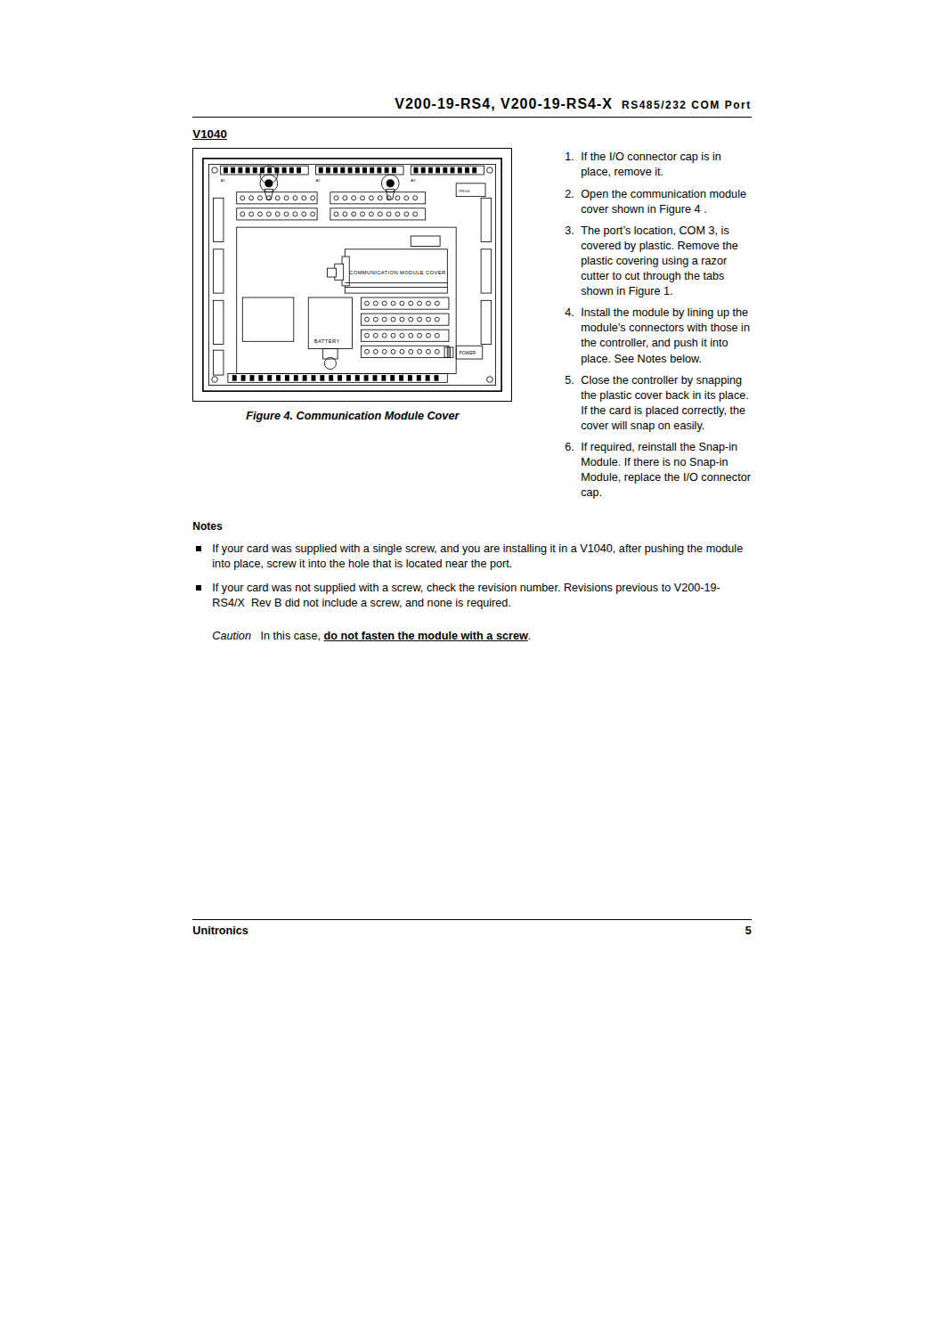V200-19-RS4, V200-19-RS4-X RS485/232 COM Port
V1040
A1 A2 A3 PROG COMMUNICATION MODULE COVER BATTERY POWER
Figure 4. Communication Module Cover
If the I/O connector cap is in place, remove it.
Open the communication module cover shown in Figure 4 .
The port’s location, COM 3, is covered by plastic. Remove the plastic covering using a razor cutter to cut through the tabs shown in Figure 1.
Install the module by lining up the module’s connectors with those in the controller, and push it into place. See Notes below.
Close the controller by snapping the plastic cover back in its place. If the card is placed correctly, the cover will snap on easily.
If required, reinstall the Snap-in Module. If there is no Snap-in Module, replace the I/O connector cap.
Notes
If your card was supplied with a single screw, and you are installing it in a V1040, after pushing the module into place, screw it into the hole that is located near the port.
If your card was not supplied with a screw, check the revision number. Revisions previous to V200-19-RS4/X Rev B did not include a screw, and none is required.
Caution In this case, do not fasten the module with a screw.
Unitronics 5